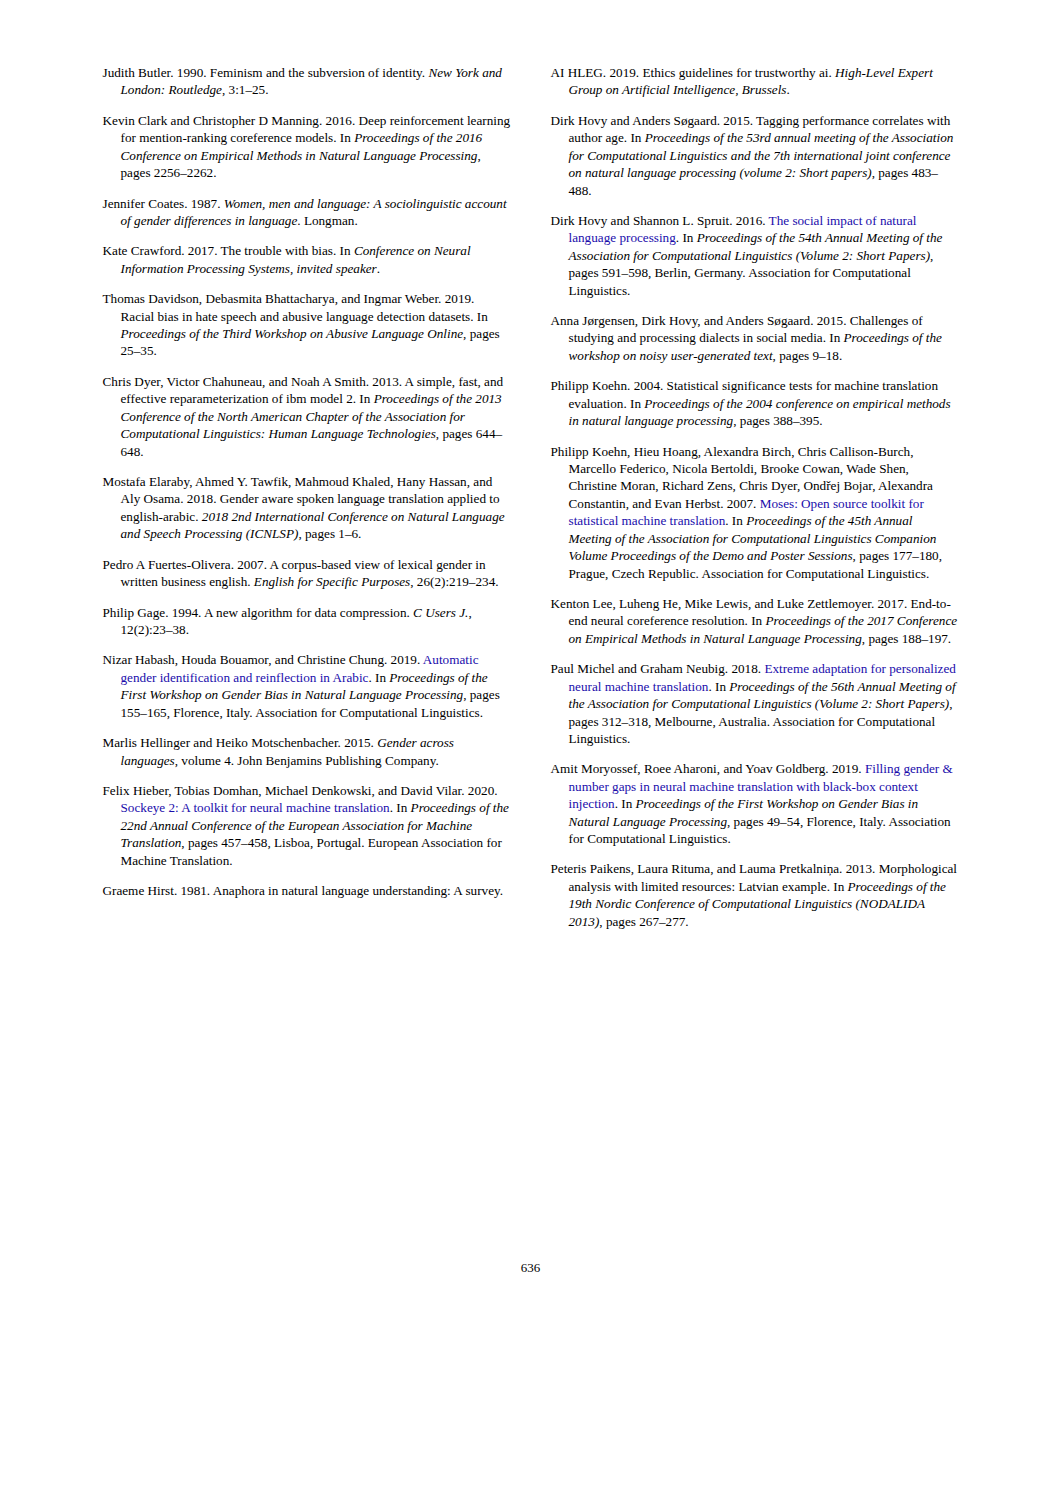Judith Butler. 1990. Feminism and the subversion of identity. New York and London: Routledge, 3:1–25.
Kevin Clark and Christopher D Manning. 2016. Deep reinforcement learning for mention-ranking coreference models. In Proceedings of the 2016 Conference on Empirical Methods in Natural Language Processing, pages 2256–2262.
Jennifer Coates. 1987. Women, men and language: A sociolinguistic account of gender differences in language. Longman.
Kate Crawford. 2017. The trouble with bias. In Conference on Neural Information Processing Systems, invited speaker.
Thomas Davidson, Debasmita Bhattacharya, and Ingmar Weber. 2019. Racial bias in hate speech and abusive language detection datasets. In Proceedings of the Third Workshop on Abusive Language Online, pages 25–35.
Chris Dyer, Victor Chahuneau, and Noah A Smith. 2013. A simple, fast, and effective reparameterization of ibm model 2. In Proceedings of the 2013 Conference of the North American Chapter of the Association for Computational Linguistics: Human Language Technologies, pages 644–648.
Mostafa Elaraby, Ahmed Y. Tawfik, Mahmoud Khaled, Hany Hassan, and Aly Osama. 2018. Gender aware spoken language translation applied to english-arabic. 2018 2nd International Conference on Natural Language and Speech Processing (ICNLSP), pages 1–6.
Pedro A Fuertes-Olivera. 2007. A corpus-based view of lexical gender in written business english. English for Specific Purposes, 26(2):219–234.
Philip Gage. 1994. A new algorithm for data compression. C Users J., 12(2):23–38.
Nizar Habash, Houda Bouamor, and Christine Chung. 2019. Automatic gender identification and reinflection in Arabic. In Proceedings of the First Workshop on Gender Bias in Natural Language Processing, pages 155–165, Florence, Italy. Association for Computational Linguistics.
Marlis Hellinger and Heiko Motschenbacher. 2015. Gender across languages, volume 4. John Benjamins Publishing Company.
Felix Hieber, Tobias Domhan, Michael Denkowski, and David Vilar. 2020. Sockeye 2: A toolkit for neural machine translation. In Proceedings of the 22nd Annual Conference of the European Association for Machine Translation, pages 457–458, Lisboa, Portugal. European Association for Machine Translation.
Graeme Hirst. 1981. Anaphora in natural language understanding: A survey.
AI HLEG. 2019. Ethics guidelines for trustworthy ai. High-Level Expert Group on Artificial Intelligence, Brussels.
Dirk Hovy and Anders Søgaard. 2015. Tagging performance correlates with author age. In Proceedings of the 53rd annual meeting of the Association for Computational Linguistics and the 7th international joint conference on natural language processing (volume 2: Short papers), pages 483–488.
Dirk Hovy and Shannon L. Spruit. 2016. The social impact of natural language processing. In Proceedings of the 54th Annual Meeting of the Association for Computational Linguistics (Volume 2: Short Papers), pages 591–598, Berlin, Germany. Association for Computational Linguistics.
Anna Jørgensen, Dirk Hovy, and Anders Søgaard. 2015. Challenges of studying and processing dialects in social media. In Proceedings of the workshop on noisy user-generated text, pages 9–18.
Philipp Koehn. 2004. Statistical significance tests for machine translation evaluation. In Proceedings of the 2004 conference on empirical methods in natural language processing, pages 388–395.
Philipp Koehn, Hieu Hoang, Alexandra Birch, Chris Callison-Burch, Marcello Federico, Nicola Bertoldi, Brooke Cowan, Wade Shen, Christine Moran, Richard Zens, Chris Dyer, Ondřej Bojar, Alexandra Constantin, and Evan Herbst. 2007. Moses: Open source toolkit for statistical machine translation. In Proceedings of the 45th Annual Meeting of the Association for Computational Linguistics Companion Volume Proceedings of the Demo and Poster Sessions, pages 177–180, Prague, Czech Republic. Association for Computational Linguistics.
Kenton Lee, Luheng He, Mike Lewis, and Luke Zettlemoyer. 2017. End-to-end neural coreference resolution. In Proceedings of the 2017 Conference on Empirical Methods in Natural Language Processing, pages 188–197.
Paul Michel and Graham Neubig. 2018. Extreme adaptation for personalized neural machine translation. In Proceedings of the 56th Annual Meeting of the Association for Computational Linguistics (Volume 2: Short Papers), pages 312–318, Melbourne, Australia. Association for Computational Linguistics.
Amit Moryossef, Roee Aharoni, and Yoav Goldberg. 2019. Filling gender & number gaps in neural machine translation with black-box context injection. In Proceedings of the First Workshop on Gender Bias in Natural Language Processing, pages 49–54, Florence, Italy. Association for Computational Linguistics.
Peteris Paikens, Laura Rituma, and Lauma Pretkalniņa. 2013. Morphological analysis with limited resources: Latvian example. In Proceedings of the 19th Nordic Conference of Computational Linguistics (NODALIDA 2013), pages 267–277.
636